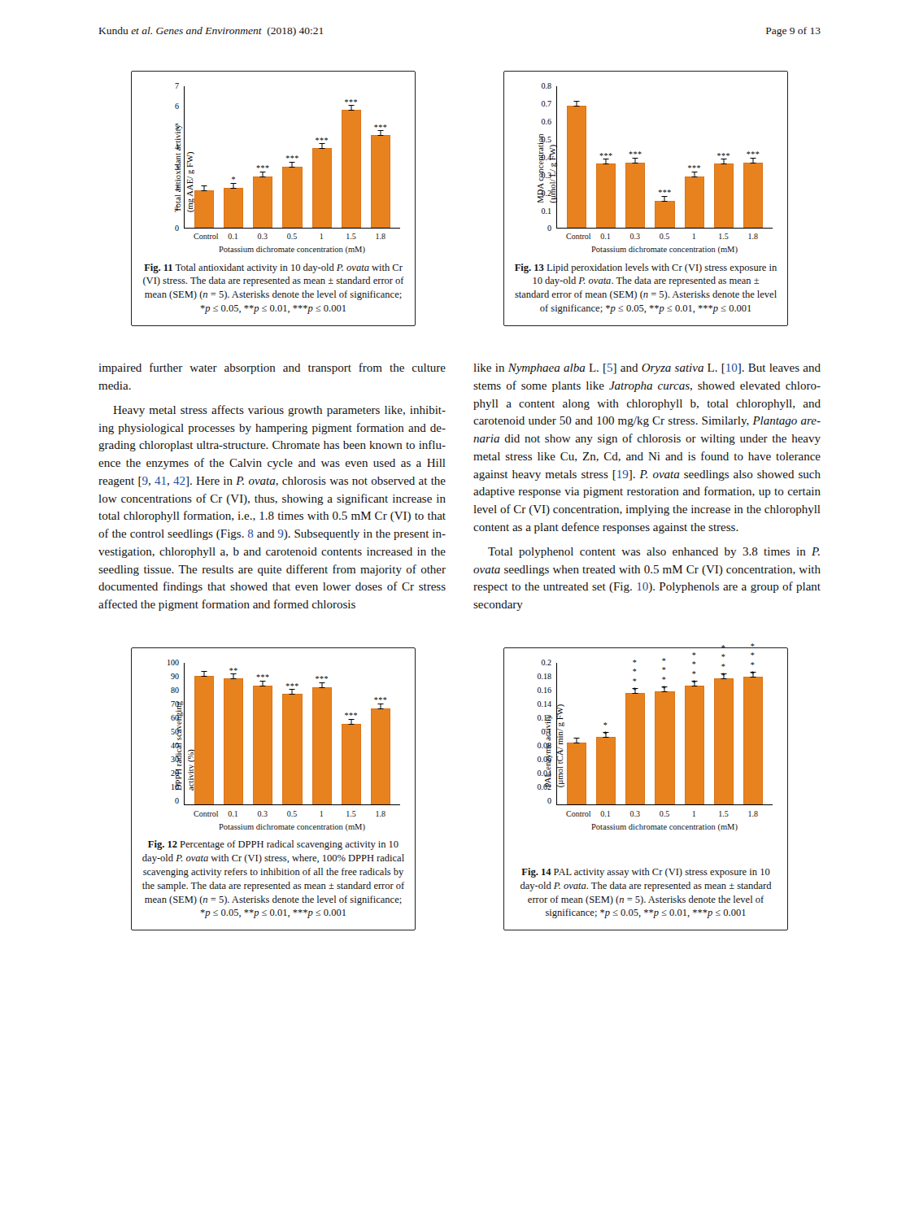Kundu et al. Genes and Environment (2018) 40:21
Page 9 of 13
Total antioxidant activity
(mg AAE/ g FW)
7 6 5 4 3 2 1 0
*
***
***
***
***
***
Control 0.10.30.511.51.8
Potassium dichromate concentration (mM)
Fig. 11 Total antioxidant activity in 10 day-old P. ovata with Cr (VI) stress. The data are represented as mean ± standard error of mean (SEM) (n = 5). Asterisks denote the level of significance; *p ≤ 0.05, **p ≤ 0.01, ***p ≤ 0.001
MDA concentration
(µmol/ L/ g FW)
0.8 0.7 0.6 0.5 0.4 0.3 0.2 0.1 0
***
***
***
***
***
***
Control 0.10.30.511.51.8
Potassium dichromate concentration (mM)
Fig. 13 Lipid peroxidation levels with Cr (VI) stress exposure in 10 day-old P. ovata. The data are represented as mean ± standard error of mean (SEM) (n = 5). Asterisks denote the level of significance; *p ≤ 0.05, **p ≤ 0.01, ***p ≤ 0.001
impaired further water absorption and transport from the culture media.
Heavy metal stress affects various growth parameters like, inhibiting physiological processes by hampering pigment formation and degrading chloroplast ultra-structure. Chromate has been known to influence the enzymes of the Calvin cycle and was even used as a Hill reagent [9, 41, 42]. Here in P. ovata, chlorosis was not observed at the low concentrations of Cr (VI), thus, showing a significant increase in total chlorophyll formation, i.e., 1.8 times with 0.5 mM Cr (VI) to that of the control seedlings (Figs. 8 and 9). Subsequently in the present investigation, chlorophyll a, b and carotenoid contents increased in the seedling tissue. The results are quite different from majority of other documented findings that showed that even lower doses of Cr stress affected the pigment formation and formed chlorosis
like in Nymphaea alba L. [5] and Oryza sativa L. [10]. But leaves and stems of some plants like Jatropha curcas, showed elevated chlorophyll a content along with chlorophyll b, total chlorophyll, and carotenoid under 50 and 100 mg/kg Cr stress. Similarly, Plantago arenaria did not show any sign of chlorosis or wilting under the heavy metal stress like Cu, Zn, Cd, and Ni and is found to have tolerance against heavy metals stress [19]. P. ovata seedlings also showed such adaptive response via pigment restoration and formation, up to certain level of Cr (VI) concentration, implying the increase in the chlorophyll content as a plant defence responses against the stress.
Total polyphenol content was also enhanced by 3.8 times in P. ovata seedlings when treated with 0.5 mM Cr (VI) concentration, with respect to the untreated set (Fig. 10). Polyphenols are a group of plant secondary
DPPH radical scavenging
activity (%)
100 90 80 70 60 50 40 30 20 10 0
**
***
***
***
***
***
Control 0.10.30.511.51.8
Potassium dichromate concentration (mM)
Fig. 12 Percentage of DPPH radical scavenging activity in 10 day-old P. ovata with Cr (VI) stress, where, 100% DPPH radical scavenging activity refers to inhibition of all the free radicals by the sample. The data are represented as mean ± standard error of mean (SEM) (n = 5). Asterisks denote the level of significance; *p ≤ 0.05, **p ≤ 0.01, ***p ≤ 0.001
PAL enzyme activity
(µmol tCA/ min/ g FW)
0.2 0.18 0.16 0.14 0.12 0.1 0.08 0.06 0.04 0.02 0
**
****
****
****
****
****
Control 0.10.30.511.51.8
Potassium dichromate concentration (mM)
Fig. 14 PAL activity assay with Cr (VI) stress exposure in 10 day-old P. ovata. The data are represented as mean ± standard error of mean (SEM) (n = 5). Asterisks denote the level of significance; *p ≤ 0.05, **p ≤ 0.01, ***p ≤ 0.001